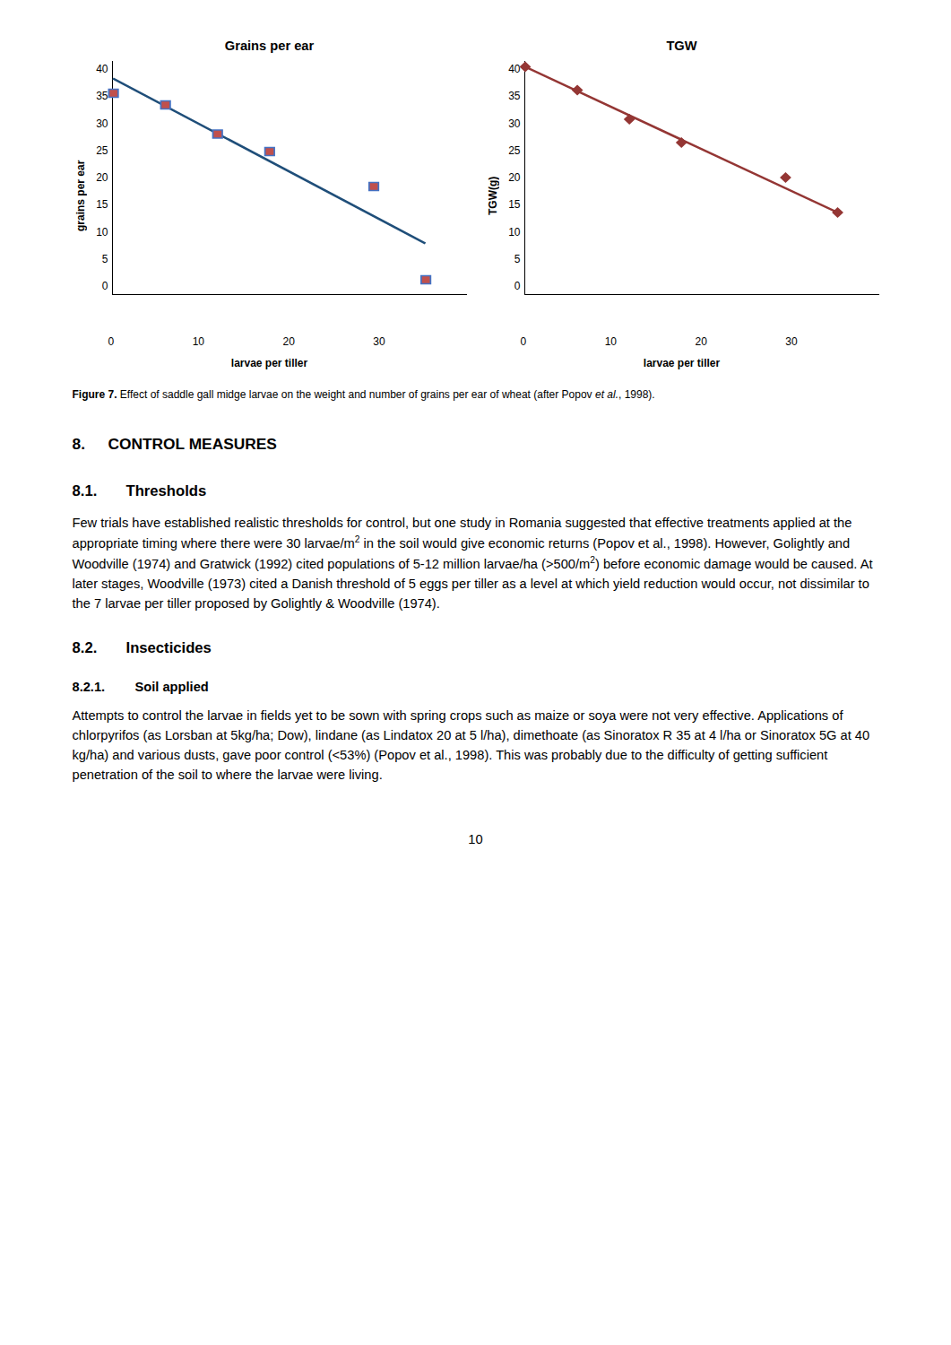Grains per ear
grains per ear
40 35 30 25 20 15 10 5 0
0 10 20 30
larvae per tiller
TGW
TGW(g)
40 35 30 25 20 15 10 5 0
0 10 20 30
larvae per tiller
Figure 7. Effect of saddle gall midge larvae on the weight and number of grains per ear of wheat (after Popov et al., 1998).
8. CONTROL MEASURES
8.1. Thresholds
Few trials have established realistic thresholds for control, but one study in Romania suggested that effective treatments applied at the appropriate timing where there were 30 larvae/m2 in the soil would give economic returns (Popov et al., 1998). However, Golightly and Woodville (1974) and Gratwick (1992) cited populations of 5-12 million larvae/ha (>500/m2) before economic damage would be caused. At later stages, Woodville (1973) cited a Danish threshold of 5 eggs per tiller as a level at which yield reduction would occur, not dissimilar to the 7 larvae per tiller proposed by Golightly & Woodville (1974).
8.2. Insecticides
8.2.1. Soil applied
Attempts to control the larvae in fields yet to be sown with spring crops such as maize or soya were not very effective. Applications of chlorpyrifos (as Lorsban at 5kg/ha; Dow), lindane (as Lindatox 20 at 5 l/ha), dimethoate (as Sinoratox R 35 at 4 l/ha or Sinoratox 5G at 40 kg/ha) and various dusts, gave poor control (<53%) (Popov et al., 1998). This was probably due to the difficulty of getting sufficient penetration of the soil to where the larvae were living.
10